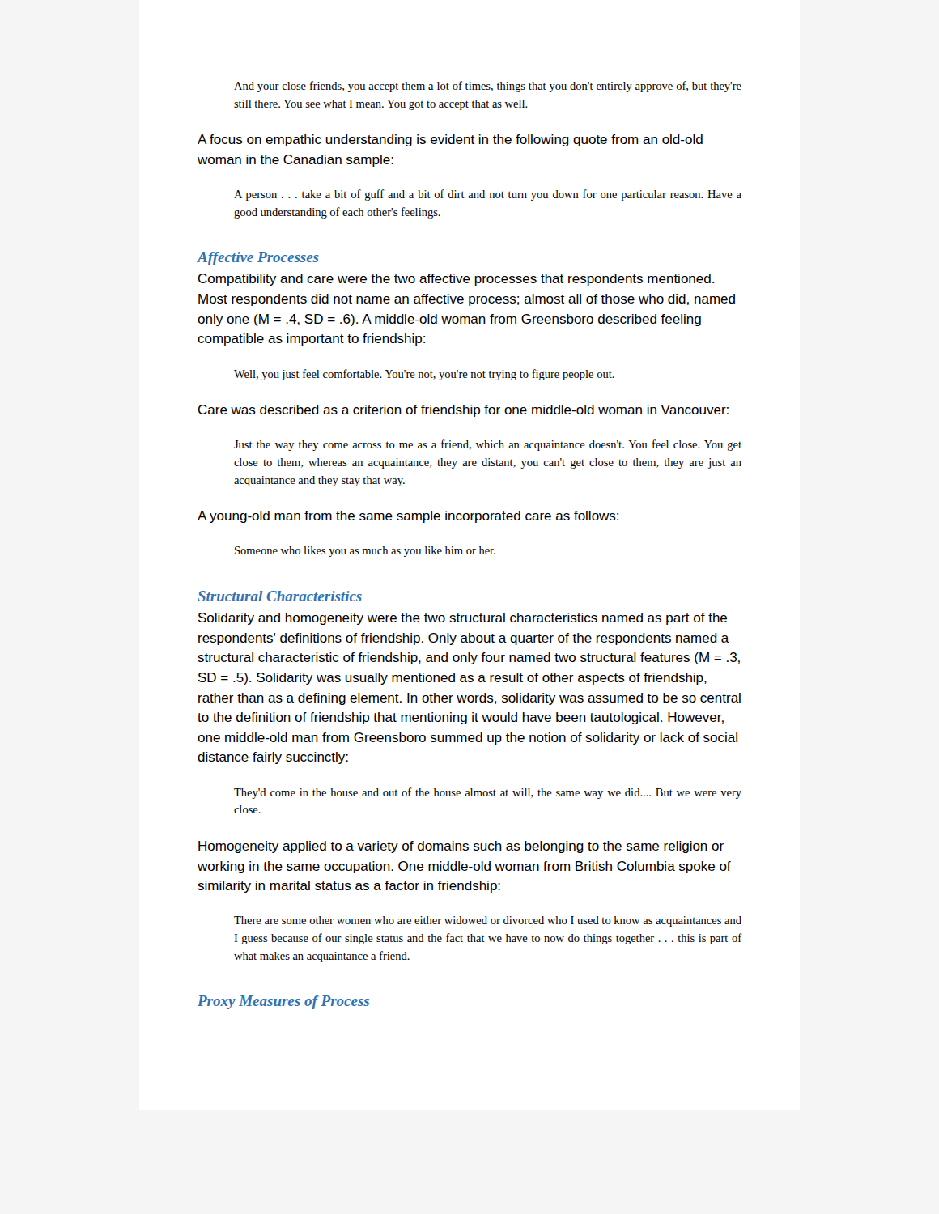And your close friends, you accept them a lot of times, things that you don't entirely approve of, but they're still there. You see what I mean. You got to accept that as well.
A focus on empathic understanding is evident in the following quote from an old-old woman in the Canadian sample:
A person . . . take a bit of guff and a bit of dirt and not turn you down for one particular reason. Have a good understanding of each other's feelings.
Affective Processes
Compatibility and care were the two affective processes that respondents mentioned. Most respondents did not name an affective process; almost all of those who did, named only one (M = .4, SD = .6). A middle-old woman from Greensboro described feeling compatible as important to friendship:
Well, you just feel comfortable. You're not, you're not trying to figure people out.
Care was described as a criterion of friendship for one middle-old woman in Vancouver:
Just the way they come across to me as a friend, which an acquaintance doesn't. You feel close. You get close to them, whereas an acquaintance, they are distant, you can't get close to them, they are just an acquaintance and they stay that way.
A young-old man from the same sample incorporated care as follows:
Someone who likes you as much as you like him or her.
Structural Characteristics
Solidarity and homogeneity were the two structural characteristics named as part of the respondents' definitions of friendship. Only about a quarter of the respondents named a structural characteristic of friendship, and only four named two structural features (M = .3, SD = .5). Solidarity was usually mentioned as a result of other aspects of friendship, rather than as a defining element. In other words, solidarity was assumed to be so central to the definition of friendship that mentioning it would have been tautological. However, one middle-old man from Greensboro summed up the notion of solidarity or lack of social distance fairly succinctly:
They'd come in the house and out of the house almost at will, the same way we did.... But we were very close.
Homogeneity applied to a variety of domains such as belonging to the same religion or working in the same occupation. One middle-old woman from British Columbia spoke of similarity in marital status as a factor in friendship:
There are some other women who are either widowed or divorced who I used to know as acquaintances and I guess because of our single status and the fact that we have to now do things together . . . this is part of what makes an acquaintance a friend.
Proxy Measures of Process